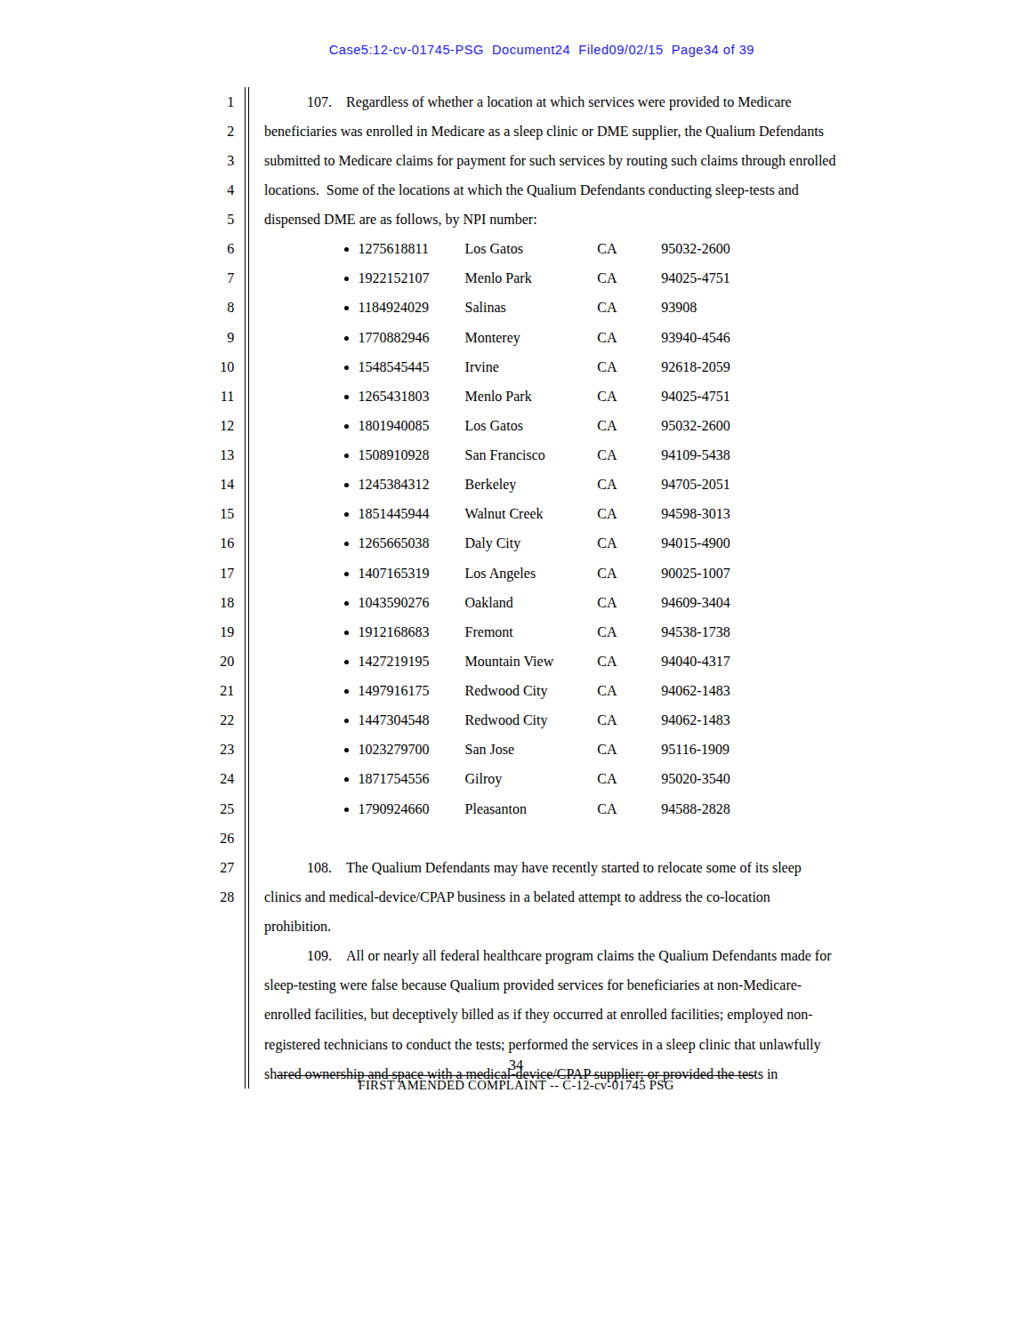Case5:12-cv-01745-PSG Document24 Filed09/02/15 Page34 of 39
1
2
3
4
5
6
7
8
9
10
11
12
13
14
15
16
17
18
19
20
21
22
23
24
25
26
27
28
107. Regardless of whether a location at which services were provided to Medicare beneficiaries was enrolled in Medicare as a sleep clinic or DME supplier, the Qualium Defendants submitted to Medicare claims for payment for such services by routing such claims through enrolled locations. Some of the locations at which the Qualium Defendants conducting sleep-tests and dispensed DME are as follows, by NPI number:
1275618811 Los Gatos CA 95032-2600
1922152107 Menlo Park CA 94025-4751
1184924029 Salinas CA 93908
1770882946 Monterey CA 93940-4546
1548545445 Irvine CA 92618-2059
1265431803 Menlo Park CA 94025-4751
1801940085 Los Gatos CA 95032-2600
1508910928 San Francisco CA 94109-5438
1245384312 Berkeley CA 94705-2051
1851445944 Walnut Creek CA 94598-3013
1265665038 Daly City CA 94015-4900
1407165319 Los Angeles CA 90025-1007
1043590276 Oakland CA 94609-3404
1912168683 Fremont CA 94538-1738
1427219195 Mountain View CA 94040-4317
1497916175 Redwood City CA 94062-1483
1447304548 Redwood City CA 94062-1483
1023279700 San Jose CA 95116-1909
1871754556 Gilroy CA 95020-3540
1790924660 Pleasanton CA 94588-2828
108. The Qualium Defendants may have recently started to relocate some of its sleep clinics and medical-device/CPAP business in a belated attempt to address the co-location prohibition.
109. All or nearly all federal healthcare program claims the Qualium Defendants made for sleep-testing were false because Qualium provided services for beneficiaries at non-Medicare-enrolled facilities, but deceptively billed as if they occurred at enrolled facilities; employed non-registered technicians to conduct the tests; performed the services in a sleep clinic that unlawfully shared ownership and space with a medical-device/CPAP supplier; or provided the tests in
34
FIRST AMENDED COMPLAINT -- C-12-cv-01745 PSG